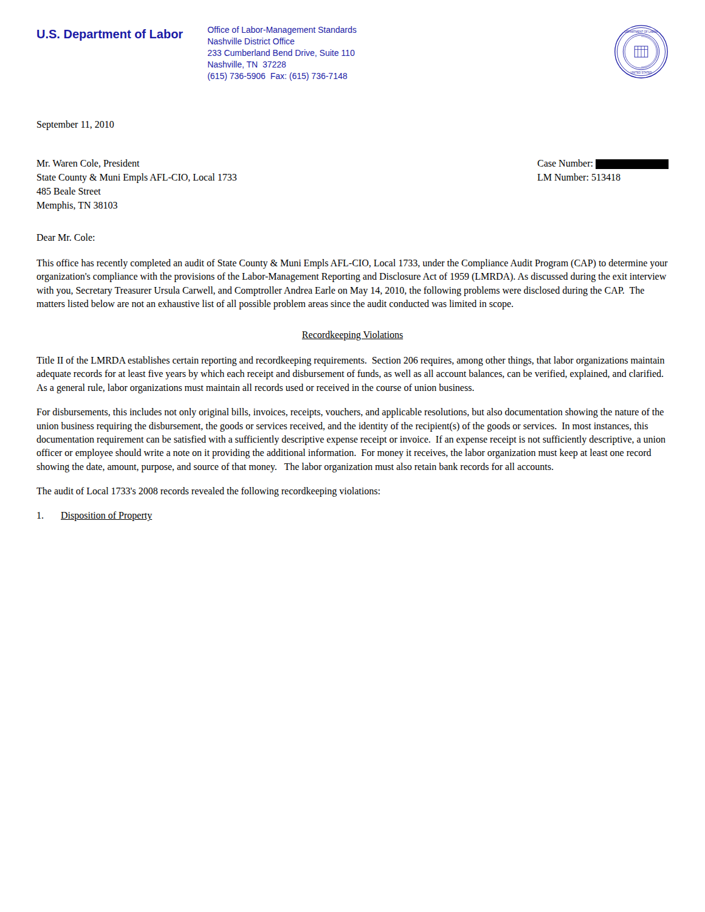U.S. Department of Labor
Office of Labor-Management Standards
Nashville District Office
233 Cumberland Bend Drive, Suite 110
Nashville, TN 37228
(615) 736-5906 Fax: (615) 736-7148
DEPARTMENT OF LABOR UNITED STATES
September 11, 2010
Mr. Waren Cole, President
State County & Muni Empls AFL-CIO, Local 1733
485 Beale Street
Memphis, TN 38103
Case Number:
LM Number: 513418
Dear Mr. Cole:
This office has recently completed an audit of State County & Muni Empls AFL-CIO, Local 1733, under the Compliance Audit Program (CAP) to determine your organization's compliance with the provisions of the Labor-Management Reporting and Disclosure Act of 1959 (LMRDA). As discussed during the exit interview with you, Secretary Treasurer Ursula Carwell, and Comptroller Andrea Earle on May 14, 2010, the following problems were disclosed during the CAP. The matters listed below are not an exhaustive list of all possible problem areas since the audit conducted was limited in scope.
Recordkeeping Violations
Title II of the LMRDA establishes certain reporting and recordkeeping requirements. Section 206 requires, among other things, that labor organizations maintain adequate records for at least five years by which each receipt and disbursement of funds, as well as all account balances, can be verified, explained, and clarified. As a general rule, labor organizations must maintain all records used or received in the course of union business.
For disbursements, this includes not only original bills, invoices, receipts, vouchers, and applicable resolutions, but also documentation showing the nature of the union business requiring the disbursement, the goods or services received, and the identity of the recipient(s) of the goods or services. In most instances, this documentation requirement can be satisfied with a sufficiently descriptive expense receipt or invoice. If an expense receipt is not sufficiently descriptive, a union officer or employee should write a note on it providing the additional information. For money it receives, the labor organization must keep at least one record showing the date, amount, purpose, and source of that money. The labor organization must also retain bank records for all accounts.
The audit of Local 1733's 2008 records revealed the following recordkeeping violations:
1. Disposition of Property